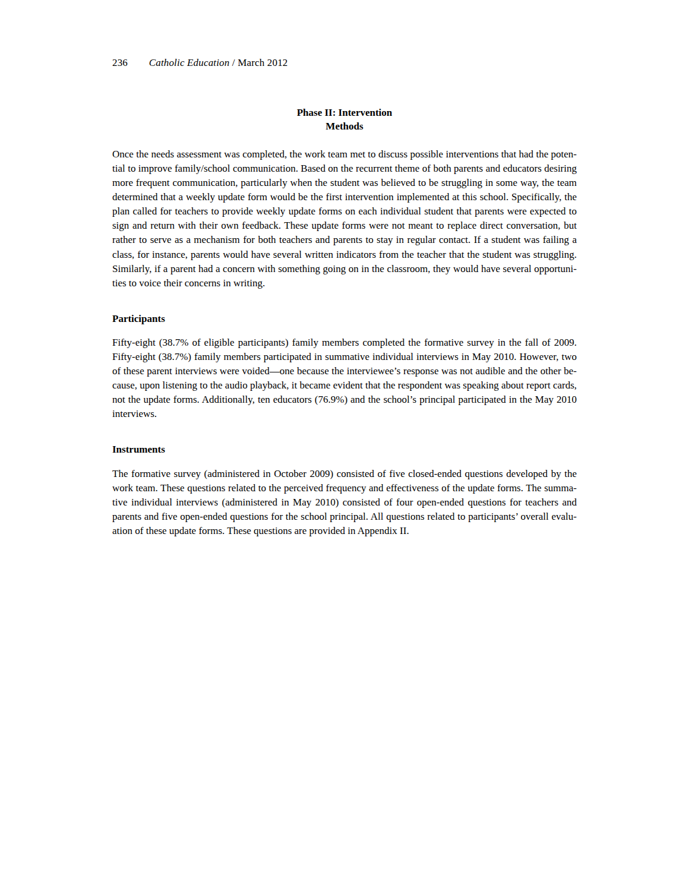236 Catholic Education / March 2012
Phase II: InterventionMethods
Once the needs assessment was completed, the work team met to discuss possible interventions that had the potential to improve family/school communication. Based on the recurrent theme of both parents and educators desiring more frequent communication, particularly when the student was believed to be struggling in some way, the team determined that a weekly update form would be the first intervention implemented at this school. Specifically, the plan called for teachers to provide weekly update forms on each individual student that parents were expected to sign and return with their own feedback. These update forms were not meant to replace direct conversation, but rather to serve as a mechanism for both teachers and parents to stay in regular contact. If a student was failing a class, for instance, parents would have several written indicators from the teacher that the student was struggling. Similarly, if a parent had a concern with something going on in the classroom, they would have several opportunities to voice their concerns in writing.
Participants
Fifty-eight (38.7% of eligible participants) family members completed the formative survey in the fall of 2009. Fifty-eight (38.7%) family members participated in summative individual interviews in May 2010. However, two of these parent interviews were voided—one because the interviewee’s response was not audible and the other because, upon listening to the audio playback, it became evident that the respondent was speaking about report cards, not the update forms. Additionally, ten educators (76.9%) and the school’s principal participated in the May 2010 interviews.
Instruments
The formative survey (administered in October 2009) consisted of five closed-ended questions developed by the work team. These questions related to the perceived frequency and effectiveness of the update forms. The summative individual interviews (administered in May 2010) consisted of four open-ended questions for teachers and parents and five open-ended questions for the school principal. All questions related to participants’ overall evaluation of these update forms. These questions are provided in Appendix II.